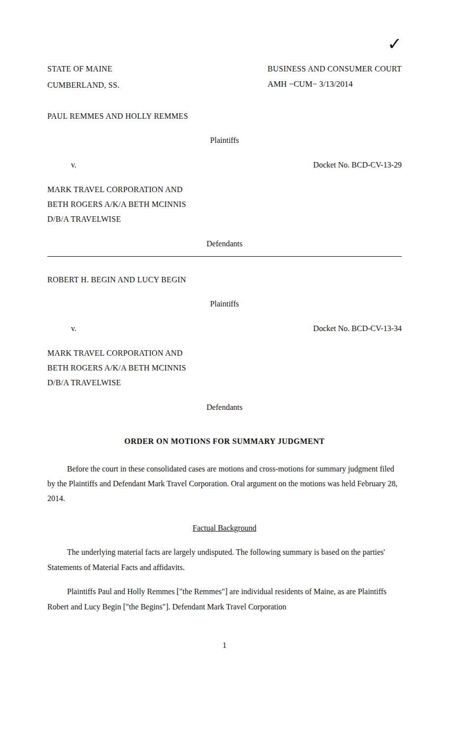✓
State of Maine
Cumberland, ss.
Business and Consumer Court
AMH −CUM− 3/13/2014
Paul Remmes and Holly Remmes
Plaintiffs
v.
Docket No. BCD-CV-13-29
Mark Travel Corporation and
Beth Rogers a/k/a Beth McInnis
d/b/a TravelWise
Defendants
Robert H. Begin and Lucy Begin
Plaintiffs
v.
Docket No. BCD-CV-13-34
Mark Travel Corporation and
Beth Rogers a/k/a Beth McInnis
d/b/a Travelwise
Defendants
Order on Motions for Summary Judgment
Before the court in these consolidated cases are motions and cross-motions for summary judgment filed by the Plaintiffs and Defendant Mark Travel Corporation. Oral argument on the motions was held February 28, 2014.
Factual Background
The underlying material facts are largely undisputed. The following summary is based on the parties' Statements of Material Facts and affidavits.
Plaintiffs Paul and Holly Remmes ["the Remmes"] are individual residents of Maine, as are Plaintiffs Robert and Lucy Begin ["the Begins"]. Defendant Mark Travel Corporation
1